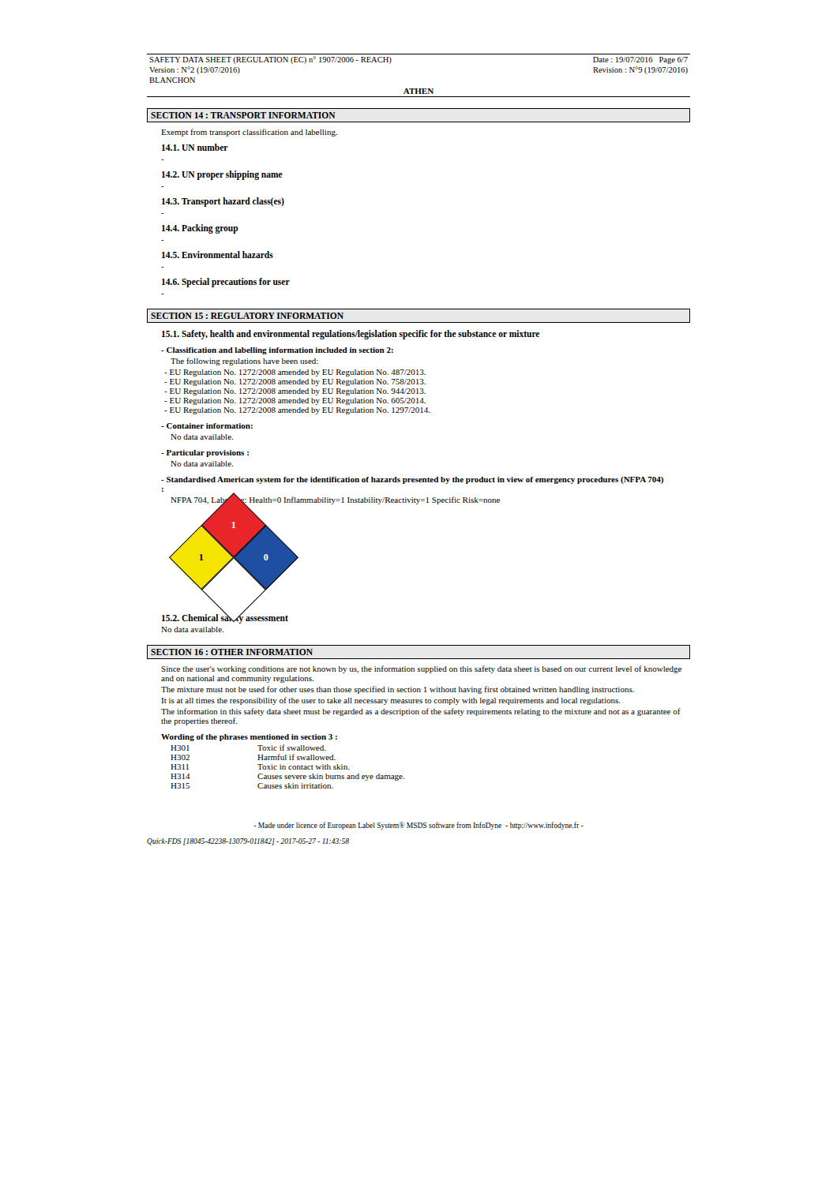| SAFETY DATA SHEET (REGULATION (EC) n° 1907/2006 - REACH) | Date : 19/07/2016 Page 6/7 |
| Version : N°2 (19/07/2016) | Revision : N°9 (19/07/2016) |
| BLANCHON | |
| ATHEN |
SECTION 14 : TRANSPORT INFORMATION
Exempt from transport classification and labelling.
14.1. UN number
-
14.2. UN proper shipping name
-
14.3. Transport hazard class(es)
-
14.4. Packing group
-
14.5. Environmental hazards
-
14.6. Special precautions for user
-
SECTION 15 : REGULATORY INFORMATION
15.1. Safety, health and environmental regulations/legislation specific for the substance or mixture
- Classification and labelling information included in section 2:
The following regulations have been used:
- EU Regulation No. 1272/2008 amended by EU Regulation No. 487/2013.
- EU Regulation No. 1272/2008 amended by EU Regulation No. 758/2013.
- EU Regulation No. 1272/2008 amended by EU Regulation No. 944/2013.
- EU Regulation No. 1272/2008 amended by EU Regulation No. 605/2014.
- EU Regulation No. 1272/2008 amended by EU Regulation No. 1297/2014.
- Container information:
No data available.
- Particular provisions :
No data available.
- Standardised American system for the identification of hazards presented by the product in view of emergency procedures (NFPA 704)
:
NFPA 704, Labelling: Health=0 Inflammability=1 Instability/Reactivity=1 Specific Risk=none
1
0
1
15.2. Chemical safety assessment
No data available.
SECTION 16 : OTHER INFORMATION
Since the user's working conditions are not known by us, the information supplied on this safety data sheet is based on our current level of knowledge and on national and community regulations.
The mixture must not be used for other uses than those specified in section 1 without having first obtained written handling instructions.
It is at all times the responsibility of the user to take all necessary measures to comply with legal requirements and local regulations.
The information in this safety data sheet must be regarded as a description of the safety requirements relating to the mixture and not as a guarantee of the properties thereof.
Wording of the phrases mentioned in section 3 :
| H301 | Toxic if swallowed. |
| H302 | Harmful if swallowed. |
| H311 | Toxic in contact with skin. |
| H314 | Causes severe skin burns and eye damage. |
| H315 | Causes skin irritation. |
- Made under licence of European Label System® MSDS software from InfoDyne - http://www.infodyne.fr -
Quick-FDS [18045-42238-13079-011842] - 2017-05-27 - 11:43:58